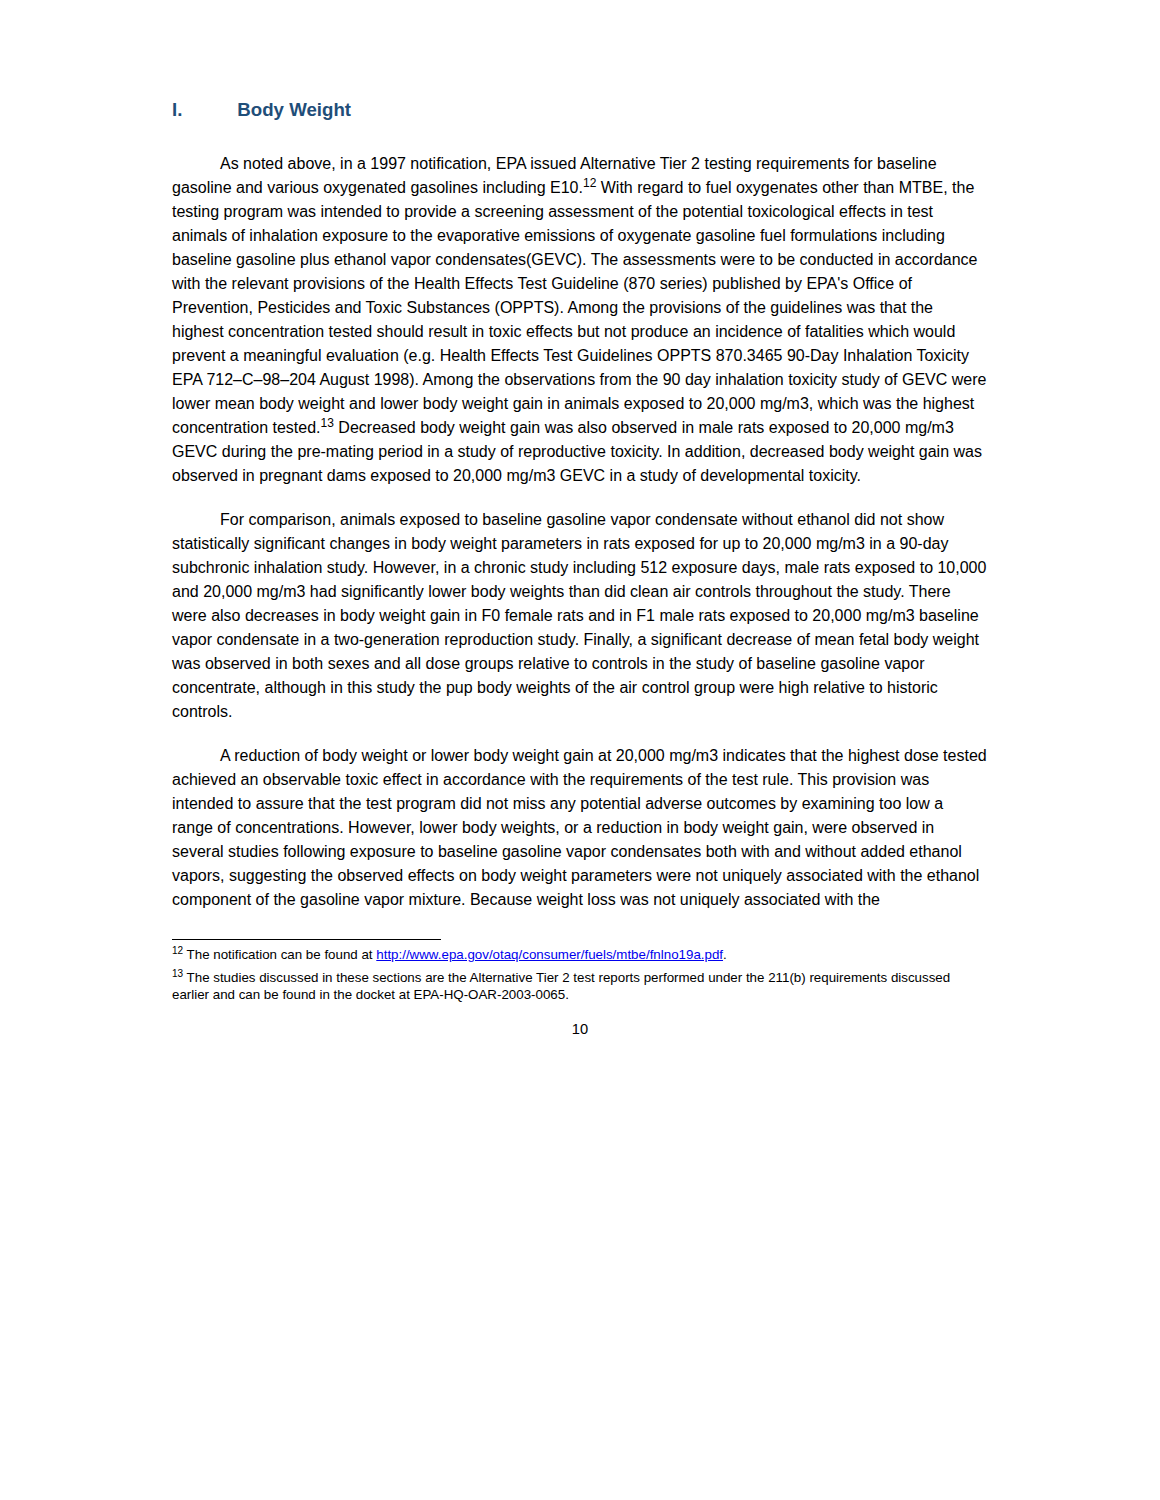I. Body Weight
As noted above, in a 1997 notification, EPA issued Alternative Tier 2 testing requirements for baseline gasoline and various oxygenated gasolines including E10.12 With regard to fuel oxygenates other than MTBE, the testing program was intended to provide a screening assessment of the potential toxicological effects in test animals of inhalation exposure to the evaporative emissions of oxygenate gasoline fuel formulations including baseline gasoline plus ethanol vapor condensates(GEVC). The assessments were to be conducted in accordance with the relevant provisions of the Health Effects Test Guideline (870 series) published by EPA's Office of Prevention, Pesticides and Toxic Substances (OPPTS). Among the provisions of the guidelines was that the highest concentration tested should result in toxic effects but not produce an incidence of fatalities which would prevent a meaningful evaluation (e.g. Health Effects Test Guidelines OPPTS 870.3465 90-Day Inhalation Toxicity EPA 712–C–98–204 August 1998). Among the observations from the 90 day inhalation toxicity study of GEVC were lower mean body weight and lower body weight gain in animals exposed to 20,000 mg/m3, which was the highest concentration tested.13 Decreased body weight gain was also observed in male rats exposed to 20,000 mg/m3 GEVC during the pre-mating period in a study of reproductive toxicity. In addition, decreased body weight gain was observed in pregnant dams exposed to 20,000 mg/m3 GEVC in a study of developmental toxicity.
For comparison, animals exposed to baseline gasoline vapor condensate without ethanol did not show statistically significant changes in body weight parameters in rats exposed for up to 20,000 mg/m3 in a 90-day subchronic inhalation study. However, in a chronic study including 512 exposure days, male rats exposed to 10,000 and 20,000 mg/m3 had significantly lower body weights than did clean air controls throughout the study. There were also decreases in body weight gain in F0 female rats and in F1 male rats exposed to 20,000 mg/m3 baseline vapor condensate in a two-generation reproduction study. Finally, a significant decrease of mean fetal body weight was observed in both sexes and all dose groups relative to controls in the study of baseline gasoline vapor concentrate, although in this study the pup body weights of the air control group were high relative to historic controls.
A reduction of body weight or lower body weight gain at 20,000 mg/m3 indicates that the highest dose tested achieved an observable toxic effect in accordance with the requirements of the test rule. This provision was intended to assure that the test program did not miss any potential adverse outcomes by examining too low a range of concentrations. However, lower body weights, or a reduction in body weight gain, were observed in several studies following exposure to baseline gasoline vapor condensates both with and without added ethanol vapors, suggesting the observed effects on body weight parameters were not uniquely associated with the ethanol component of the gasoline vapor mixture. Because weight loss was not uniquely associated with the
12 The notification can be found at http://www.epa.gov/otaq/consumer/fuels/mtbe/fnlno19a.pdf.
13 The studies discussed in these sections are the Alternative Tier 2 test reports performed under the 211(b) requirements discussed earlier and can be found in the docket at EPA-HQ-OAR-2003-0065.
10